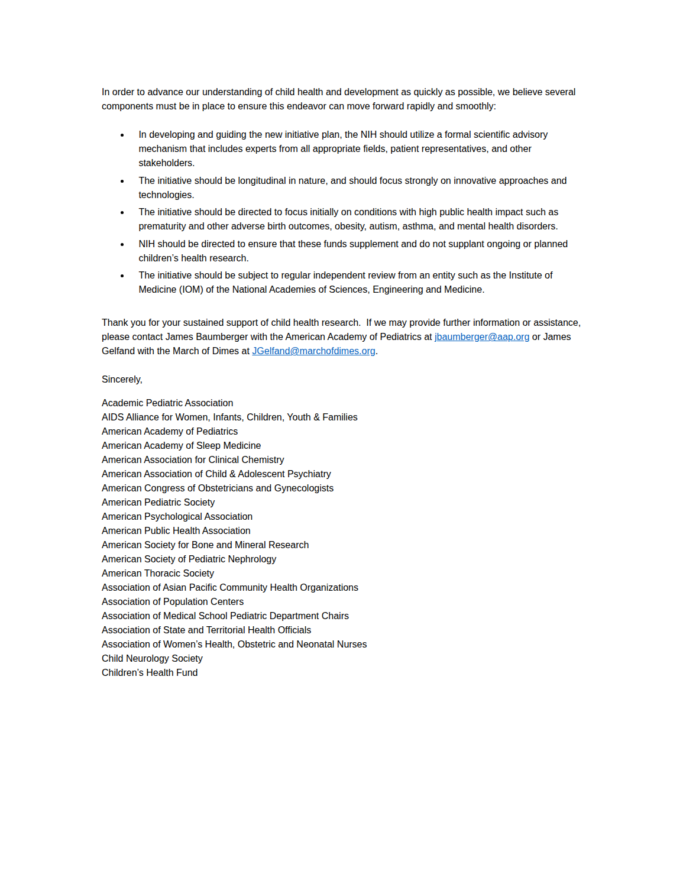In order to advance our understanding of child health and development as quickly as possible, we believe several components must be in place to ensure this endeavor can move forward rapidly and smoothly:
In developing and guiding the new initiative plan, the NIH should utilize a formal scientific advisory mechanism that includes experts from all appropriate fields, patient representatives, and other stakeholders.
The initiative should be longitudinal in nature, and should focus strongly on innovative approaches and technologies.
The initiative should be directed to focus initially on conditions with high public health impact such as prematurity and other adverse birth outcomes, obesity, autism, asthma, and mental health disorders.
NIH should be directed to ensure that these funds supplement and do not supplant ongoing or planned children’s health research.
The initiative should be subject to regular independent review from an entity such as the Institute of Medicine (IOM) of the National Academies of Sciences, Engineering and Medicine.
Thank you for your sustained support of child health research. If we may provide further information or assistance, please contact James Baumberger with the American Academy of Pediatrics at jbaumberger@aap.org or James Gelfand with the March of Dimes at JGelfand@marchofdimes.org.
Sincerely,
Academic Pediatric Association
AIDS Alliance for Women, Infants, Children, Youth & Families
American Academy of Pediatrics
American Academy of Sleep Medicine
American Association for Clinical Chemistry
American Association of Child & Adolescent Psychiatry
American Congress of Obstetricians and Gynecologists
American Pediatric Society
American Psychological Association
American Public Health Association
American Society for Bone and Mineral Research
American Society of Pediatric Nephrology
American Thoracic Society
Association of Asian Pacific Community Health Organizations
Association of Population Centers
Association of Medical School Pediatric Department Chairs
Association of State and Territorial Health Officials
Association of Women’s Health, Obstetric and Neonatal Nurses
Child Neurology Society
Children’s Health Fund